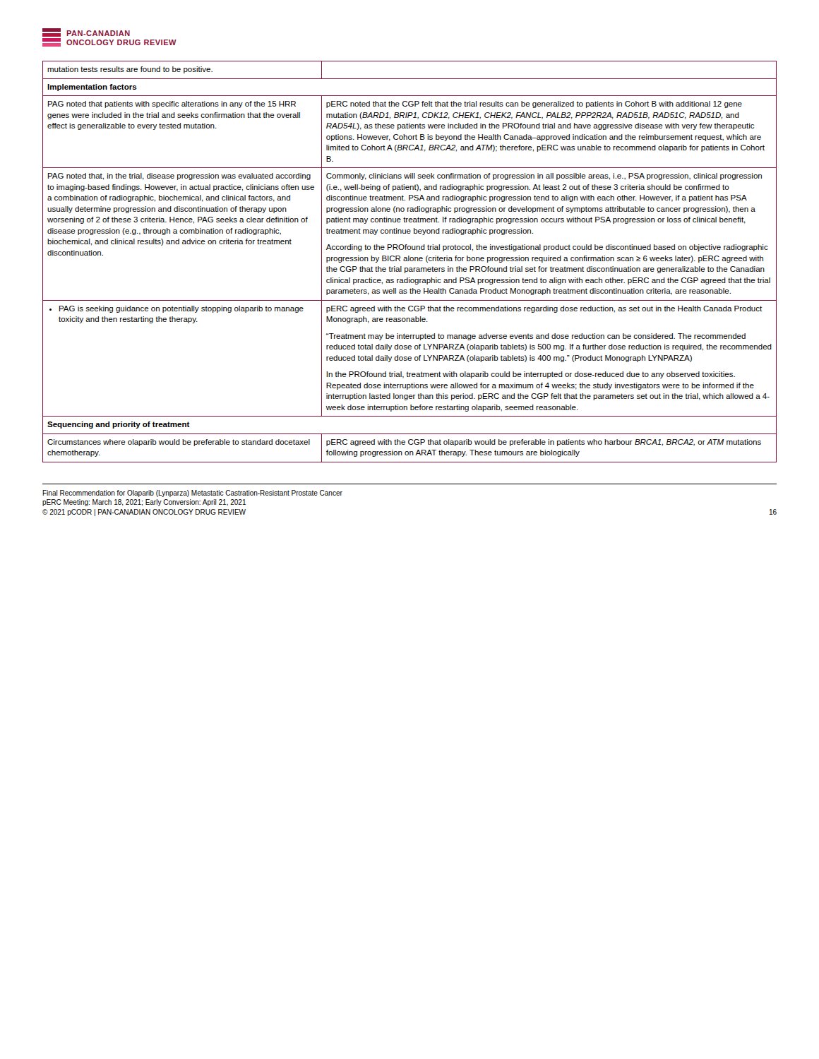PAN-CANADIAN
ONCOLOGY DRUG REVIEW
| mutation tests results are found to be positive. | |
| Implementation factors |
| PAG noted that patients with specific alterations in any of the 15 HRR genes were included in the trial and seeks confirmation that the overall effect is generalizable to every tested mutation. | pERC noted that the CGP felt that the trial results can be generalized to patients in Cohort B with additional 12 gene mutation ( BARD1, BRIP1, CDK12, CHEK1, CHEK2, FANCL, PALB2, PPP2R2A, RAD51B, RAD51C, RAD51D, and RAD54L ), as these patients were included in the PROfound trial and have aggressive disease with very few therapeutic options. However, Cohort B is beyond the Health Canada–approved indication and the reimbursement request, which are limited to Cohort A ( BRCA1, BRCA2, and ATM ); therefore, pERC was unable to recommend olaparib for patients in Cohort B. |
| PAG noted that, in the trial, disease progression was evaluated according to imaging-based findings. However, in actual practice, clinicians often use a combination of radiographic, biochemical, and clinical factors, and usually determine progression and discontinuation of therapy upon worsening of 2 of these 3 criteria. Hence, PAG seeks a clear definition of disease progression (e.g., through a combination of radiographic, biochemical, and clinical results) and advice on criteria for treatment discontinuation. | Commonly, clinicians will seek confirmation of progression in all possible areas, i.e., PSA progression, clinical progression (i.e., well-being of patient), and radiographic progression. At least 2 out of these 3 criteria should be confirmed to discontinue treatment. PSA and radiographic progression tend to align with each other. However, if a patient has PSA progression alone (no radiographic progression or development of symptoms attributable to cancer progression), then a patient may continue treatment. If radiographic progression occurs without PSA progression or loss of clinical benefit, treatment may continue beyond radiographic progression. According to the PROfound trial protocol, the investigational product could be discontinued based on objective radiographic progression by BICR alone (criteria for bone progression required a confirmation scan ≥ 6 weeks later). pERC agreed with the CGP that the trial parameters in the PROfound trial set for treatment discontinuation are generalizable to the Canadian clinical practice, as radiographic and PSA progression tend to align with each other. pERC and the CGP agreed that the trial parameters, as well as the Health Canada Product Monograph treatment discontinuation criteria, are reasonable. |
| PAG is seeking guidance on potentially stopping olaparib to manage toxicity and then restarting the therapy. | pERC agreed with the CGP that the recommendations regarding dose reduction, as set out in the Health Canada Product Monograph, are reasonable. “Treatment may be interrupted to manage adverse events and dose reduction can be considered. The recommended reduced total daily dose of LYNPARZA (olaparib tablets) is 500 mg. If a further dose reduction is required, the recommended reduced total daily dose of LYNPARZA (olaparib tablets) is 400 mg.” (Product Monograph LYNPARZA) In the PROfound trial, treatment with olaparib could be interrupted or dose-reduced due to any observed toxicities. Repeated dose interruptions were allowed for a maximum of 4 weeks; the study investigators were to be informed if the interruption lasted longer than this period. pERC and the CGP felt that the parameters set out in the trial, which allowed a 4-week dose interruption before restarting olaparib, seemed reasonable. |
| Sequencing and priority of treatment |
| Circumstances where olaparib would be preferable to standard docetaxel chemotherapy. | pERC agreed with the CGP that olaparib would be preferable in patients who harbour BRCA1, BRCA2, or ATM mutations following progression on ARAT therapy. These tumours are biologically |
Final Recommendation for Olaparib (Lynparza) Metastatic Castration-Resistant Prostate Cancer
pERC Meeting: March 18, 2021; Early Conversion: April 21, 2021
© 2021 pCODR | PAN-CANADIAN ONCOLOGY DRUG REVIEW 16